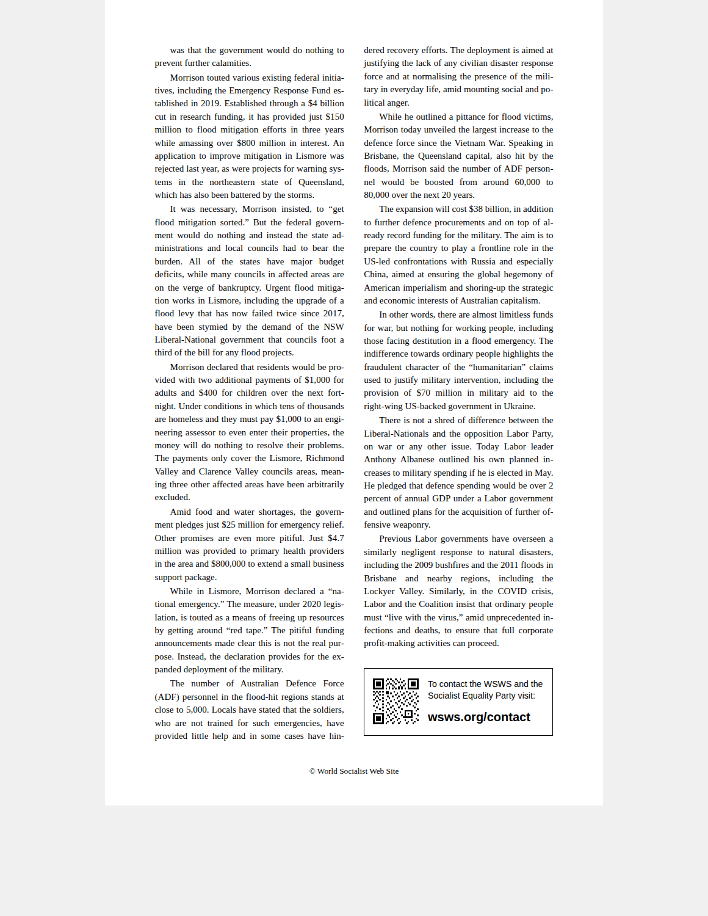was that the government would do nothing to prevent further calamities.
Morrison touted various existing federal initiatives, including the Emergency Response Fund established in 2019. Established through a $4 billion cut in research funding, it has provided just $150 million to flood mitigation efforts in three years while amassing over $800 million in interest. An application to improve mitigation in Lismore was rejected last year, as were projects for warning systems in the northeastern state of Queensland, which has also been battered by the storms.
It was necessary, Morrison insisted, to “get flood mitigation sorted.” But the federal government would do nothing and instead the state administrations and local councils had to bear the burden. All of the states have major budget deficits, while many councils in affected areas are on the verge of bankruptcy. Urgent flood mitigation works in Lismore, including the upgrade of a flood levy that has now failed twice since 2017, have been stymied by the demand of the NSW Liberal-National government that councils foot a third of the bill for any flood projects.
Morrison declared that residents would be provided with two additional payments of $1,000 for adults and $400 for children over the next fortnight. Under conditions in which tens of thousands are homeless and they must pay $1,000 to an engineering assessor to even enter their properties, the money will do nothing to resolve their problems. The payments only cover the Lismore, Richmond Valley and Clarence Valley councils areas, meaning three other affected areas have been arbitrarily excluded.
Amid food and water shortages, the government pledges just $25 million for emergency relief. Other promises are even more pitiful. Just $4.7 million was provided to primary health providers in the area and $800,000 to extend a small business support package.
While in Lismore, Morrison declared a “national emergency.” The measure, under 2020 legislation, is touted as a means of freeing up resources by getting around “red tape.” The pitiful funding announcements made clear this is not the real purpose. Instead, the declaration provides for the expanded deployment of the military.
The number of Australian Defence Force (ADF) personnel in the flood-hit regions stands at close to 5,000. Locals have stated that the soldiers, who are not trained for such emergencies, have provided little help and in some cases have hindered recovery efforts. The deployment is aimed at justifying the lack of any civilian disaster response force and at normalising the presence of the military in everyday life, amid mounting social and political anger.
While he outlined a pittance for flood victims, Morrison today unveiled the largest increase to the defence force since the Vietnam War. Speaking in Brisbane, the Queensland capital, also hit by the floods, Morrison said the number of ADF personnel would be boosted from around 60,000 to 80,000 over the next 20 years.
The expansion will cost $38 billion, in addition to further defence procurements and on top of already record funding for the military. The aim is to prepare the country to play a frontline role in the US-led confrontations with Russia and especially China, aimed at ensuring the global hegemony of American imperialism and shoring-up the strategic and economic interests of Australian capitalism.
In other words, there are almost limitless funds for war, but nothing for working people, including those facing destitution in a flood emergency. The indifference towards ordinary people highlights the fraudulent character of the “humanitarian” claims used to justify military intervention, including the provision of $70 million in military aid to the right-wing US-backed government in Ukraine.
There is not a shred of difference between the Liberal-Nationals and the opposition Labor Party, on war or any other issue. Today Labor leader Anthony Albanese outlined his own planned increases to military spending if he is elected in May. He pledged that defence spending would be over 2 percent of annual GDP under a Labor government and outlined plans for the acquisition of further offensive weaponry.
Previous Labor governments have overseen a similarly negligent response to natural disasters, including the 2009 bushfires and the 2011 floods in Brisbane and nearby regions, including the Lockyer Valley. Similarly, in the COVID crisis, Labor and the Coalition insist that ordinary people must “live with the virus,” amid unprecedented infections and deaths, to ensure that full corporate profit-making activities can proceed.
To contact the WSWS and the Socialist Equality Party visit: wsws.org/contact
© World Socialist Web Site